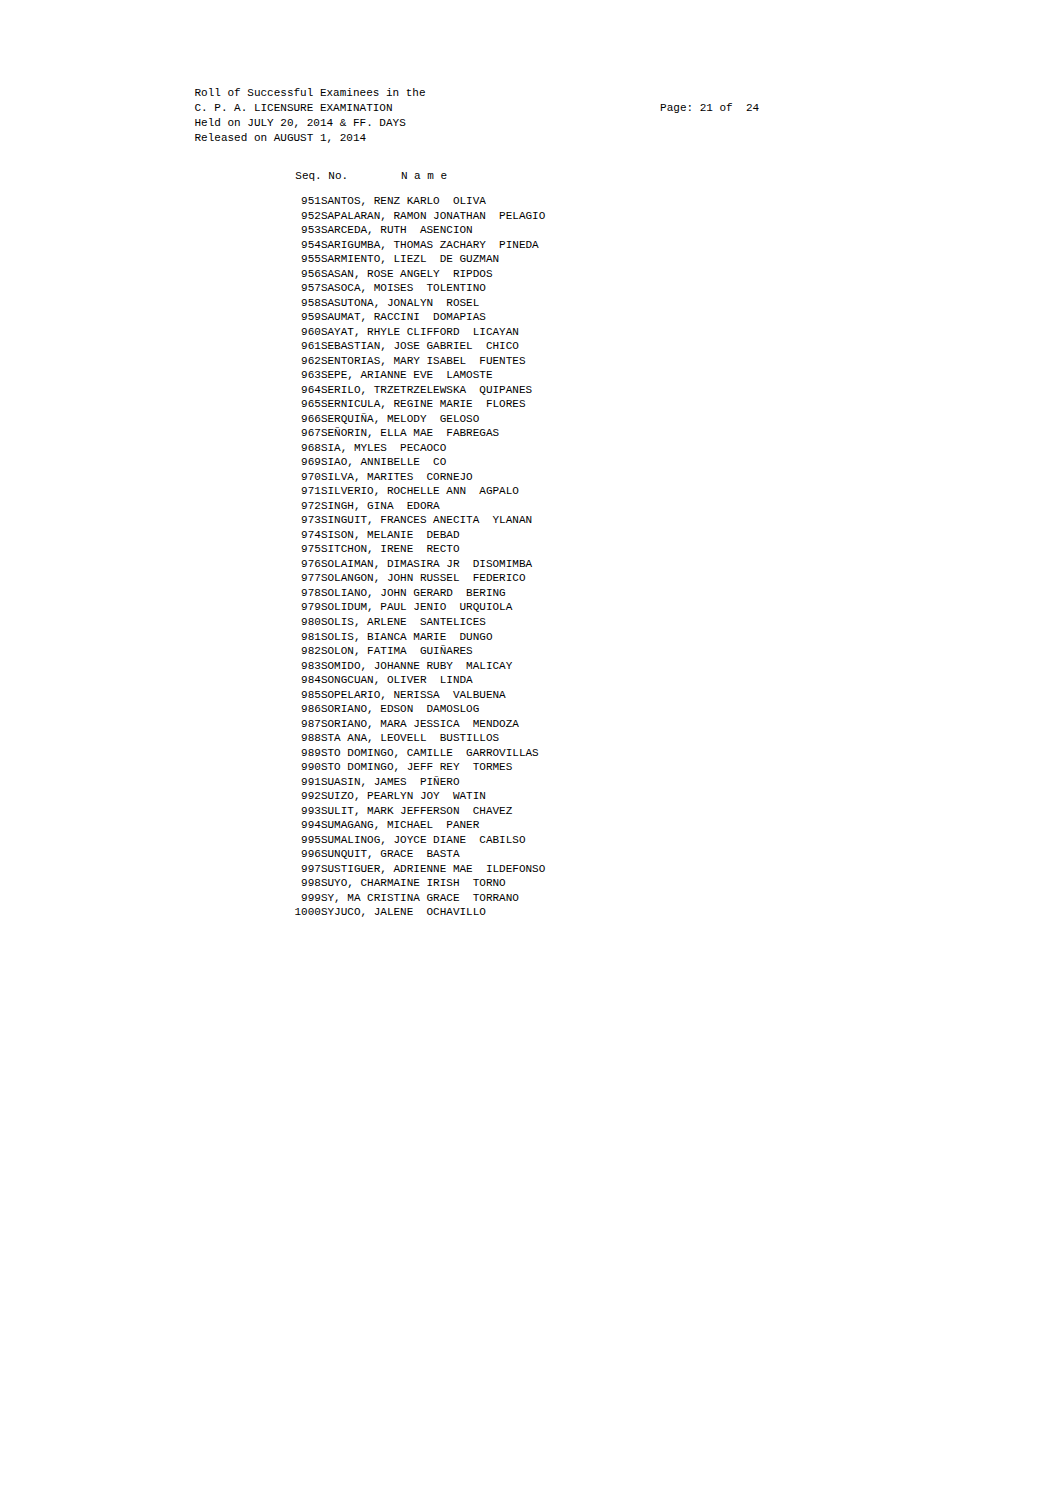Roll of Successful Examinees in the C. P. A. LICENSURE EXAMINATION Held on JULY 20, 2014 & FF. DAYS Released on AUGUST 1, 2014
Page: 21 of 24
Seq. No. N a m e
| 951 | SANTOS, RENZ KARLO OLIVA |
| 952 | SAPALARAN, RAMON JONATHAN PELAGIO |
| 953 | SARCEDA, RUTH ASENCION |
| 954 | SARIGUMBA, THOMAS ZACHARY PINEDA |
| 955 | SARMIENTO, LIEZL DE GUZMAN |
| 956 | SASAN, ROSE ANGELY RIPDOS |
| 957 | SASOCA, MOISES TOLENTINO |
| 958 | SASUTONA, JONALYN ROSEL |
| 959 | SAUMAT, RACCINI DOMAPIAS |
| 960 | SAYAT, RHYLE CLIFFORD LICAYAN |
| 961 | SEBASTIAN, JOSE GABRIEL CHICO |
| 962 | SENTORIAS, MARY ISABEL FUENTES |
| 963 | SEPE, ARIANNE EVE LAMOSTE |
| 964 | SERILO, TRZETRZELEWSKA QUIPANES |
| 965 | SERNICULA, REGINE MARIE FLORES |
| 966 | SERQUIÑA, MELODY GELOSO |
| 967 | SEÑORIN, ELLA MAE FABREGAS |
| 968 | SIA, MYLES PECAOCO |
| 969 | SIAO, ANNIBELLE CO |
| 970 | SILVA, MARITES CORNEJO |
| 971 | SILVERIO, ROCHELLE ANN AGPALO |
| 972 | SINGH, GINA EDORA |
| 973 | SINGUIT, FRANCES ANECITA YLANAN |
| 974 | SISON, MELANIE DEBAD |
| 975 | SITCHON, IRENE RECTO |
| 976 | SOLAIMAN, DIMASIRA JR DISOMIMBA |
| 977 | SOLANGON, JOHN RUSSEL FEDERICO |
| 978 | SOLIANO, JOHN GERARD BERING |
| 979 | SOLIDUM, PAUL JENIO URQUIOLA |
| 980 | SOLIS, ARLENE SANTELICES |
| 981 | SOLIS, BIANCA MARIE DUNGO |
| 982 | SOLON, FATIMA GUIÑARES |
| 983 | SOMIDO, JOHANNE RUBY MALICAY |
| 984 | SONGCUAN, OLIVER LINDA |
| 985 | SOPELARIO, NERISSA VALBUENA |
| 986 | SORIANO, EDSON DAMOSLOG |
| 987 | SORIANO, MARA JESSICA MENDOZA |
| 988 | STA ANA, LEOVELL BUSTILLOS |
| 989 | STO DOMINGO, CAMILLE GARROVILLAS |
| 990 | STO DOMINGO, JEFF REY TORMES |
| 991 | SUASIN, JAMES PIÑERO |
| 992 | SUIZO, PEARLYN JOY WATIN |
| 993 | SULIT, MARK JEFFERSON CHAVEZ |
| 994 | SUMAGANG, MICHAEL PANER |
| 995 | SUMALINOG, JOYCE DIANE CABILSO |
| 996 | SUNQUIT, GRACE BASTA |
| 997 | SUSTIGUER, ADRIENNE MAE ILDEFONSO |
| 998 | SUYO, CHARMAINE IRISH TORNO |
| 999 | SY, MA CRISTINA GRACE TORRANO |
| 1000 | SYJUCO, JALENE OCHAVILLO |